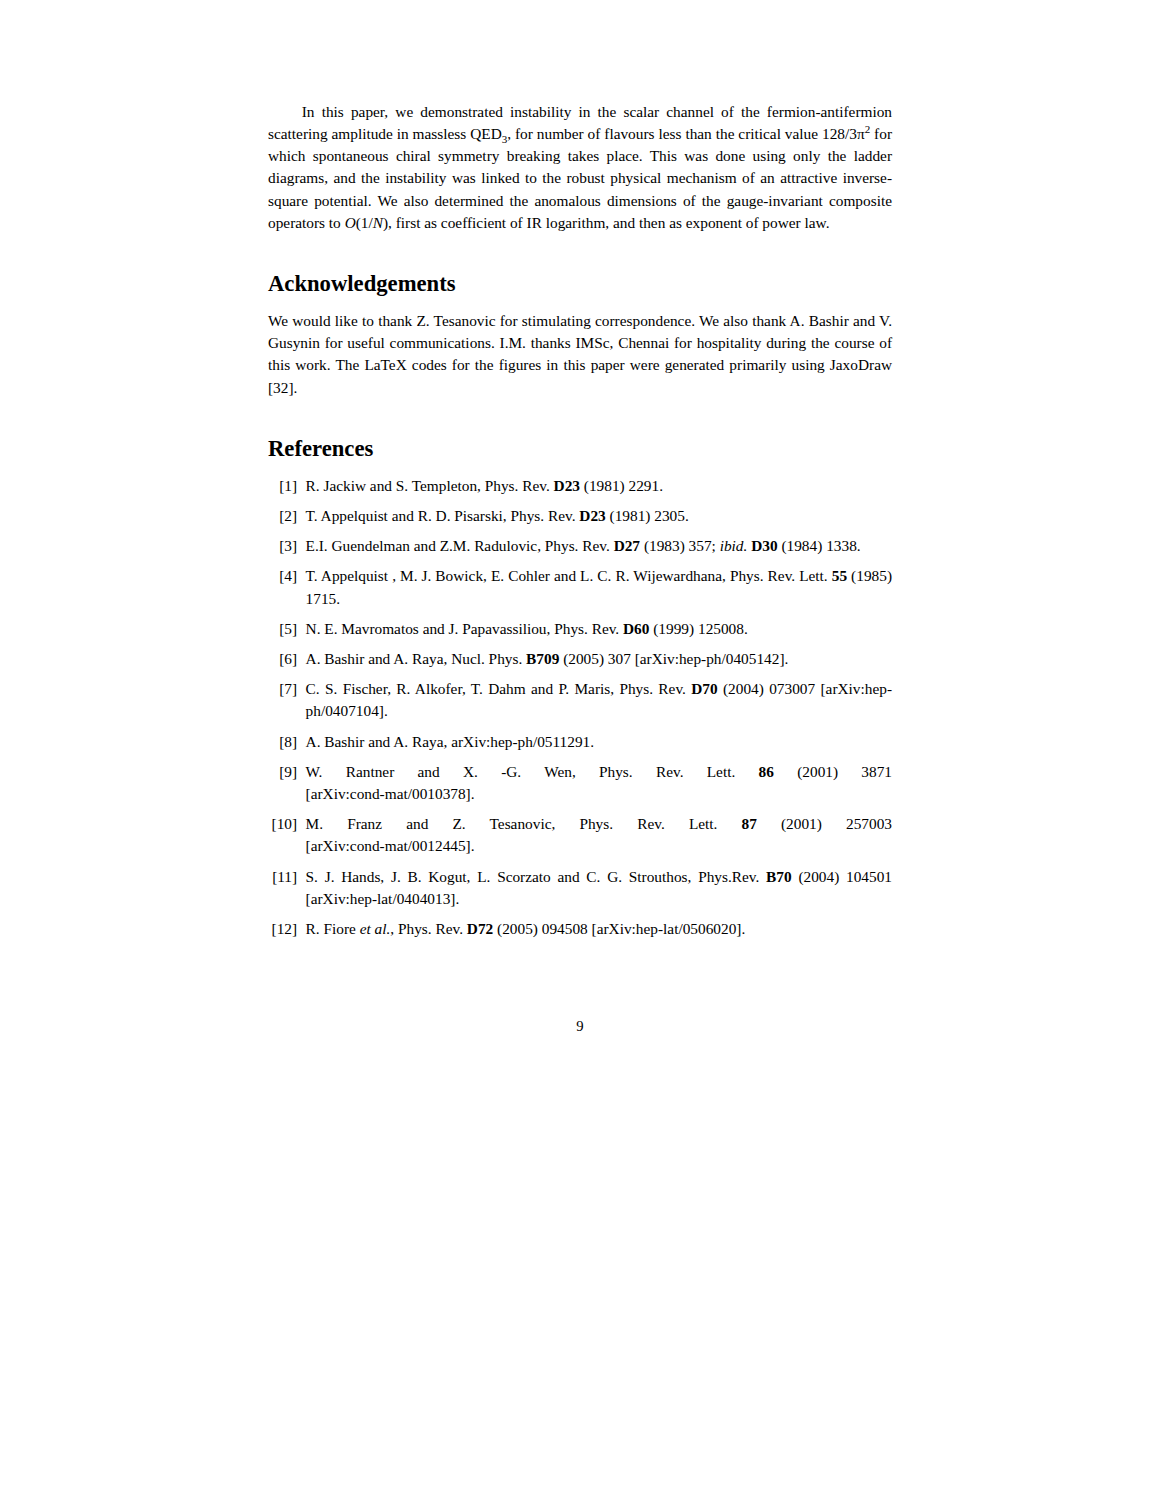In this paper, we demonstrated instability in the scalar channel of the fermion-antifermion scattering amplitude in massless QED3, for number of flavours less than the critical value 128/3π2 for which spontaneous chiral symmetry breaking takes place. This was done using only the ladder diagrams, and the instability was linked to the robust physical mechanism of an attractive inverse-square potential. We also determined the anomalous dimensions of the gauge-invariant composite operators to O(1/N), first as coefficient of IR logarithm, and then as exponent of power law.
Acknowledgements
We would like to thank Z. Tesanovic for stimulating correspondence. We also thank A. Bashir and V. Gusynin for useful communications. I.M. thanks IMSc, Chennai for hospitality during the course of this work. The LaTeX codes for the figures in this paper were generated primarily using JaxoDraw [32].
References
[1]
R. Jackiw and S. Templeton, Phys. Rev. D23 (1981) 2291.
[2]
T. Appelquist and R. D. Pisarski, Phys. Rev. D23 (1981) 2305.
[3]
E.I. Guendelman and Z.M. Radulovic, Phys. Rev. D27 (1983) 357; ibid. D30 (1984) 1338.
[4]
T. Appelquist , M. J. Bowick, E. Cohler and L. C. R. Wijewardhana, Phys. Rev. Lett. 55 (1985) 1715.
[5]
N. E. Mavromatos and J. Papavassiliou, Phys. Rev. D60 (1999) 125008.
[6]
A. Bashir and A. Raya, Nucl. Phys. B709 (2005) 307 [arXiv:hep-ph/0405142].
[7]
C. S. Fischer, R. Alkofer, T. Dahm and P. Maris, Phys. Rev. D70 (2004) 073007 [arXiv:hep-ph/0407104].
[8]
A. Bashir and A. Raya, arXiv:hep-ph/0511291.
[9]
W. Rantner and X. -G. Wen, Phys. Rev. Lett. 86 (2001) 3871[arXiv:cond-mat/0010378].
[10]
M. Franz and Z. Tesanovic, Phys. Rev. Lett. 87 (2001) 257003[arXiv:cond-mat/0012445].
[11]
S. J. Hands, J. B. Kogut, L. Scorzato and C. G. Strouthos, Phys.Rev. B70 (2004) 104501 [arXiv:hep-lat/0404013].
[12]
R. Fiore et al., Phys. Rev. D72 (2005) 094508 [arXiv:hep-lat/0506020].
9